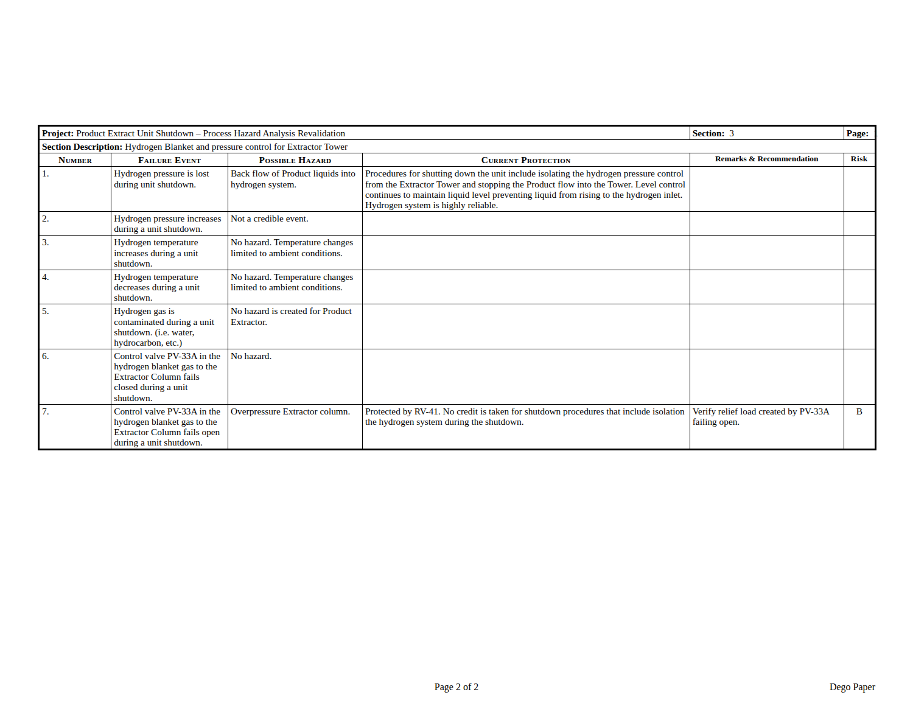| Project: Product Extract Unit Shutdown – Process Hazard Analysis Revalidation | Section: 3 | Page: 1 |
| Section Description: Hydrogen Blanket and pressure control for Extractor Tower |
| Number | Failure Event | Possible Hazard | Current Protection | Remarks & Recommendation | Risk |
| 1. | Hydrogen pressure is lost during unit shutdown. | Back flow of Product liquids into hydrogen system. | Procedures for shutting down the unit include isolating the hydrogen pressure control from the Extractor Tower and stopping the Product flow into the Tower. Level control continues to maintain liquid level preventing liquid from rising to the hydrogen inlet. Hydrogen system is highly reliable. | | |
| 2. | Hydrogen pressure increases during a unit shutdown. | Not a credible event. | | | |
| 3. | Hydrogen temperature increases during a unit shutdown. | No hazard. Temperature changes limited to ambient conditions. | | | |
| 4. | Hydrogen temperature decreases during a unit shutdown. | No hazard. Temperature changes limited to ambient conditions. | | | |
| 5. | Hydrogen gas is contaminated during a unit shutdown. (i.e. water, hydrocarbon, etc.) | No hazard is created for Product Extractor. | | | |
| 6. | Control valve PV-33A in the hydrogen blanket gas to the Extractor Column fails closed during a unit shutdown. | No hazard. | | | |
| 7. | Control valve PV-33A in the hydrogen blanket gas to the Extractor Column fails open during a unit shutdown. | Overpressure Extractor column. | Protected by RV-41. No credit is taken for shutdown procedures that include isolation the hydrogen system during the shutdown. | Verify relief load created by PV-33A failing open. | B |
Page 2 of 2
Dego Paper